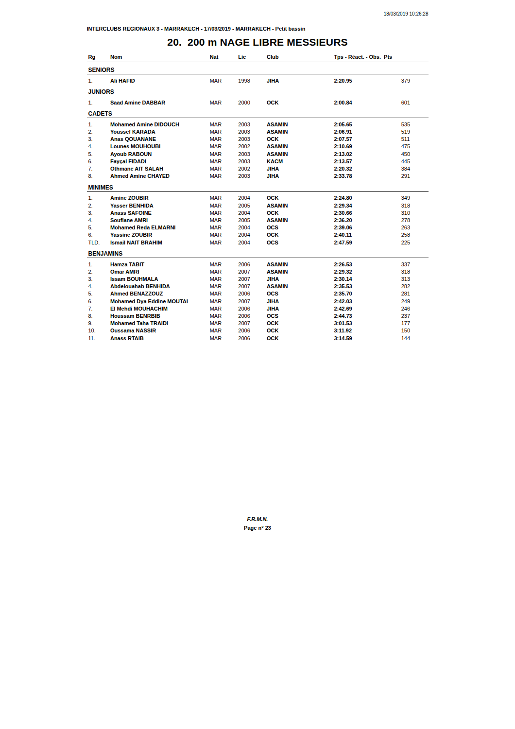18/03/2019 10:26:28
INTERCLUBS REGIONAUX 3 - MARRAKECH - 17/03/2019 - MARRAKECH - Petit bassin
20. 200 m NAGE LIBRE MESSIEURS
| Rg | Nom | Nat | Lic | Club | Tps - Réact. - Obs. Pts | |
| --- | --- | --- | --- | --- | --- | --- |
| SENIORS |
| 1. | Ali HAFID | MAR | 1998 | JIHA | 2:20.95 | 379 |
| JUNIORS |
| 1. | Saad Amine DABBAR | MAR | 2000 | OCK | 2:00.84 | 601 |
| CADETS |
| 1. | Mohamed Amine DIDOUCH | MAR | 2003 | ASAMIN | 2:05.65 | 535 |
| 2. | Youssef KARADA | MAR | 2003 | ASAMIN | 2:06.91 | 519 |
| 3. | Anas QOUANANE | MAR | 2003 | OCK | 2:07.57 | 511 |
| 4. | Lounes MOUHOUBI | MAR | 2002 | ASAMIN | 2:10.69 | 475 |
| 5. | Ayoub RABOUN | MAR | 2003 | ASAMIN | 2:13.02 | 450 |
| 6. | Fayçal FIDADI | MAR | 2003 | KACM | 2:13.57 | 445 |
| 7. | Othmane AIT SALAH | MAR | 2002 | JIHA | 2:20.32 | 384 |
| 8. | Ahmed Amine CHAYED | MAR | 2003 | JIHA | 2:33.78 | 291 |
| MINIMES |
| 1. | Amine ZOUBIR | MAR | 2004 | OCK | 2:24.80 | 349 |
| 2. | Yasser BENHIDA | MAR | 2005 | ASAMIN | 2:29.34 | 318 |
| 3. | Anass SAFOINE | MAR | 2004 | OCK | 2:30.66 | 310 |
| 4. | Soufiane AMRI | MAR | 2005 | ASAMIN | 2:36.20 | 278 |
| 5. | Mohamed Reda ELMARNI | MAR | 2004 | OCS | 2:39.06 | 263 |
| 6. | Yassine ZOUBIR | MAR | 2004 | OCK | 2:40.11 | 258 |
| TLD. | Ismail NAIT BRAHIM | MAR | 2004 | OCS | 2:47.59 | 225 |
| BENJAMINS |
| 1. | Hamza TABIT | MAR | 2006 | ASAMIN | 2:26.53 | 337 |
| 2. | Omar AMRI | MAR | 2007 | ASAMIN | 2:29.32 | 318 |
| 3. | Issam BOUHMALA | MAR | 2007 | JIHA | 2:30.14 | 313 |
| 4. | Abdelouahab BENHIDA | MAR | 2007 | ASAMIN | 2:35.53 | 282 |
| 5. | Ahmed BENAZZOUZ | MAR | 2006 | OCS | 2:35.70 | 281 |
| 6. | Mohamed Dya Eddine MOUTAI | MAR | 2007 | JIHA | 2:42.03 | 249 |
| 7. | El Mehdi MOUHACHIM | MAR | 2006 | JIHA | 2:42.69 | 246 |
| 8. | Houssam BENRBIB | MAR | 2006 | OCS | 2:44.73 | 237 |
| 9. | Mohamed Taha TRAIDI | MAR | 2007 | OCK | 3:01.53 | 177 |
| 10. | Oussama NASSIR | MAR | 2006 | OCK | 3:11.92 | 150 |
| 11. | Anass RTAIB | MAR | 2006 | OCK | 3:14.59 | 144 |
F.R.M.N.
Page n° 23